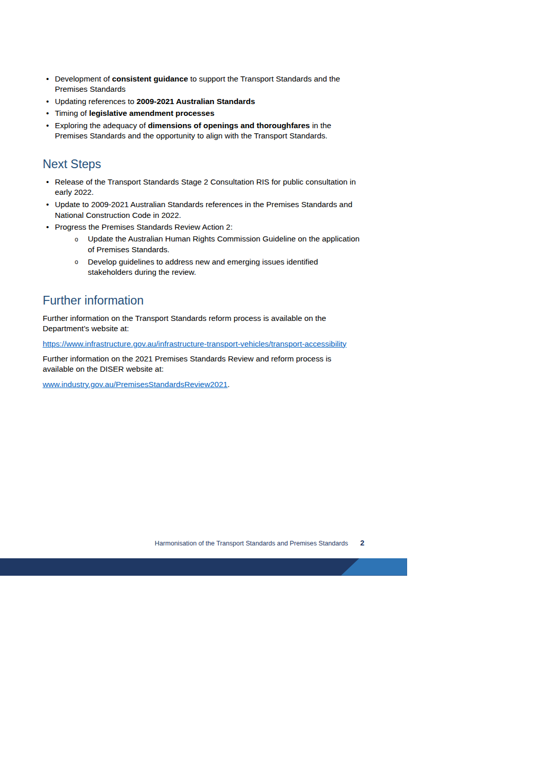Development of consistent guidance to support the Transport Standards and the Premises Standards
Updating references to 2009-2021 Australian Standards
Timing of legislative amendment processes
Exploring the adequacy of dimensions of openings and thoroughfares in the Premises Standards and the opportunity to align with the Transport Standards.
Next Steps
Release of the Transport Standards Stage 2 Consultation RIS for public consultation in early 2022.
Update to 2009-2021 Australian Standards references in the Premises Standards and National Construction Code in 2022.
Progress the Premises Standards Review Action 2:
Update the Australian Human Rights Commission Guideline on the application of Premises Standards.
Develop guidelines to address new and emerging issues identified stakeholders during the review.
Further information
Further information on the Transport Standards reform process is available on the Department’s website at:
https://www.infrastructure.gov.au/infrastructure-transport-vehicles/transport-accessibility
Further information on the 2021 Premises Standards Review and reform process is available on the DISER website at:
www.industry.gov.au/PremisesStandardsReview2021.
Harmonisation of the Transport Standards and Premises Standards2